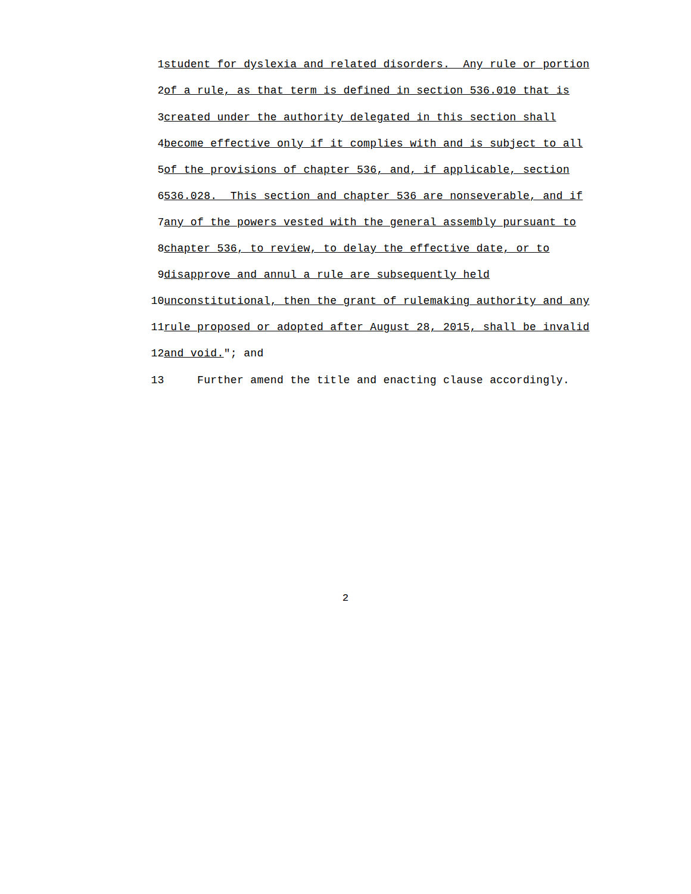| 1 | student for dyslexia and related disorders. Any rule or portion |
| 2 | of a rule, as that term is defined in section 536.010 that is |
| 3 | created under the authority delegated in this section shall |
| 4 | become effective only if it complies with and is subject to all |
| 5 | of the provisions of chapter 536, and, if applicable, section |
| 6 | 536.028. This section and chapter 536 are nonseverable, and if |
| 7 | any of the powers vested with the general assembly pursuant to |
| 8 | chapter 536, to review, to delay the effective date, or to |
| 9 | disapprove and annul a rule are subsequently held |
| 10 | unconstitutional, then the grant of rulemaking authority and any |
| 11 | rule proposed or adopted after August 28, 2015, shall be invalid |
| 12 | and void. "; and |
| 13 | Further amend the title and enacting clause accordingly. |
2